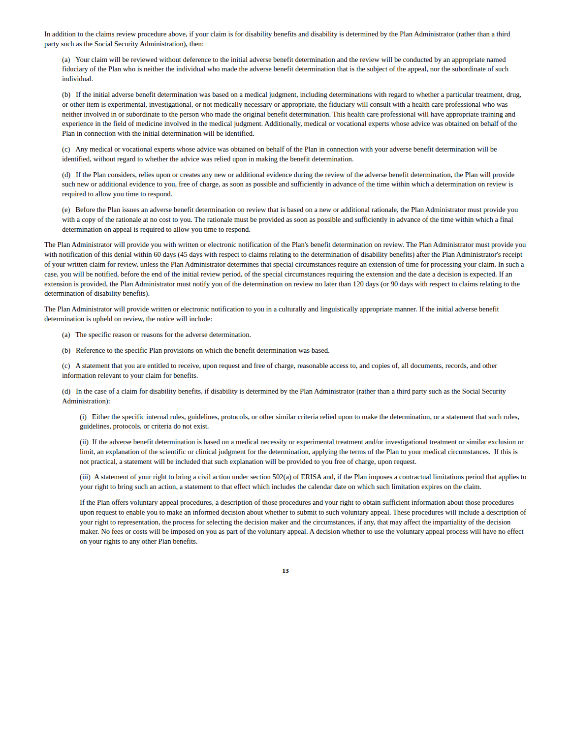In addition to the claims review procedure above, if your claim is for disability benefits and disability is determined by the Plan Administrator (rather than a third party such as the Social Security Administration), then:
(a) Your claim will be reviewed without deference to the initial adverse benefit determination and the review will be conducted by an appropriate named fiduciary of the Plan who is neither the individual who made the adverse benefit determination that is the subject of the appeal, nor the subordinate of such individual.
(b) If the initial adverse benefit determination was based on a medical judgment, including determinations with regard to whether a particular treatment, drug, or other item is experimental, investigational, or not medically necessary or appropriate, the fiduciary will consult with a health care professional who was neither involved in or subordinate to the person who made the original benefit determination. This health care professional will have appropriate training and experience in the field of medicine involved in the medical judgment. Additionally, medical or vocational experts whose advice was obtained on behalf of the Plan in connection with the initial determination will be identified.
(c) Any medical or vocational experts whose advice was obtained on behalf of the Plan in connection with your adverse benefit determination will be identified, without regard to whether the advice was relied upon in making the benefit determination.
(d) If the Plan considers, relies upon or creates any new or additional evidence during the review of the adverse benefit determination, the Plan will provide such new or additional evidence to you, free of charge, as soon as possible and sufficiently in advance of the time within which a determination on review is required to allow you time to respond.
(e) Before the Plan issues an adverse benefit determination on review that is based on a new or additional rationale, the Plan Administrator must provide you with a copy of the rationale at no cost to you. The rationale must be provided as soon as possible and sufficiently in advance of the time within which a final determination on appeal is required to allow you time to respond.
The Plan Administrator will provide you with written or electronic notification of the Plan's benefit determination on review. The Plan Administrator must provide you with notification of this denial within 60 days (45 days with respect to claims relating to the determination of disability benefits) after the Plan Administrator's receipt of your written claim for review, unless the Plan Administrator determines that special circumstances require an extension of time for processing your claim. In such a case, you will be notified, before the end of the initial review period, of the special circumstances requiring the extension and the date a decision is expected. If an extension is provided, the Plan Administrator must notify you of the determination on review no later than 120 days (or 90 days with respect to claims relating to the determination of disability benefits).
The Plan Administrator will provide written or electronic notification to you in a culturally and linguistically appropriate manner. If the initial adverse benefit determination is upheld on review, the notice will include:
(a) The specific reason or reasons for the adverse determination.
(b) Reference to the specific Plan provisions on which the benefit determination was based.
(c) A statement that you are entitled to receive, upon request and free of charge, reasonable access to, and copies of, all documents, records, and other information relevant to your claim for benefits.
(d) In the case of a claim for disability benefits, if disability is determined by the Plan Administrator (rather than a third party such as the Social Security Administration):
(i) Either the specific internal rules, guidelines, protocols, or other similar criteria relied upon to make the determination, or a statement that such rules, guidelines, protocols, or criteria do not exist.
(ii) If the adverse benefit determination is based on a medical necessity or experimental treatment and/or investigational treatment or similar exclusion or limit, an explanation of the scientific or clinical judgment for the determination, applying the terms of the Plan to your medical circumstances. If this is not practical, a statement will be included that such explanation will be provided to you free of charge, upon request.
(iii) A statement of your right to bring a civil action under section 502(a) of ERISA and, if the Plan imposes a contractual limitations period that applies to your right to bring such an action, a statement to that effect which includes the calendar date on which such limitation expires on the claim.
If the Plan offers voluntary appeal procedures, a description of those procedures and your right to obtain sufficient information about those procedures upon request to enable you to make an informed decision about whether to submit to such voluntary appeal. These procedures will include a description of your right to representation, the process for selecting the decision maker and the circumstances, if any, that may affect the impartiality of the decision maker. No fees or costs will be imposed on you as part of the voluntary appeal. A decision whether to use the voluntary appeal process will have no effect on your rights to any other Plan benefits.
13